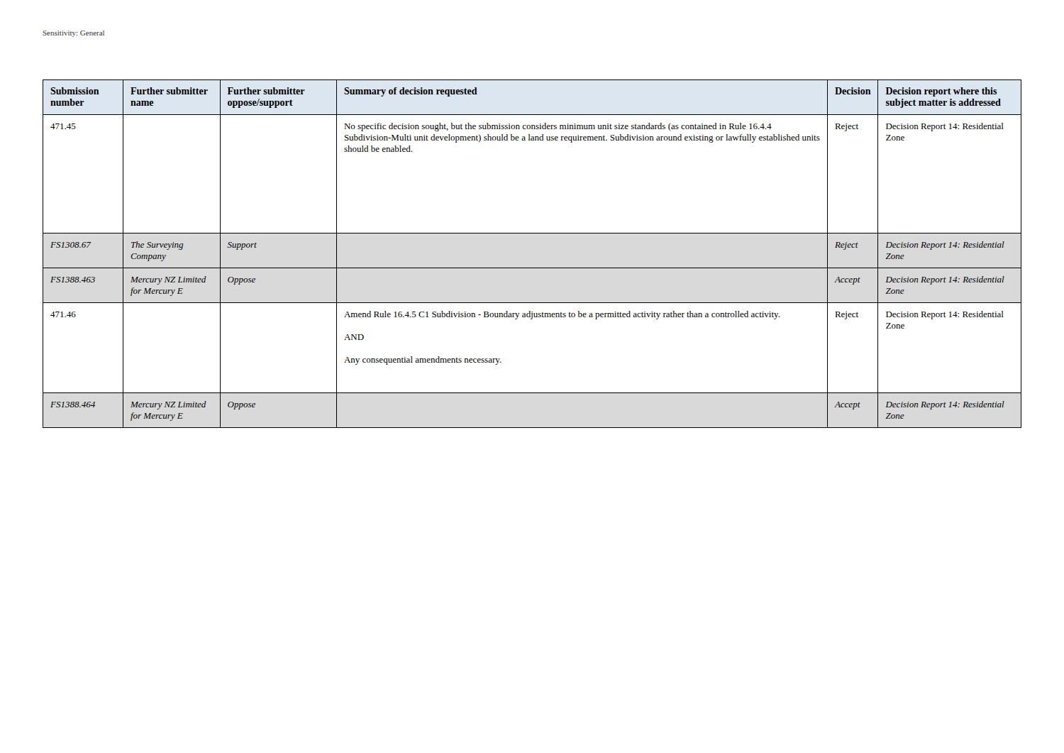Sensitivity: General
| Submission number | Further submitter name | Further submitter oppose/support | Summary of decision requested | Decision | Decision report where this subject matter is addressed |
| --- | --- | --- | --- | --- | --- |
| 471.45 | | | No specific decision sought, but the submission considers minimum unit size standards (as contained in Rule 16.4.4 Subdivision-Multi unit development) should be a land use requirement. Subdivision around existing or lawfully established units should be enabled. | Reject | Decision Report 14: Residential Zone |
| FS1308.67 | The Surveying Company | Support | | Reject | Decision Report 14: Residential Zone |
| FS1388.463 | Mercury NZ Limited for Mercury E | Oppose | | Accept | Decision Report 14: Residential Zone |
| 471.46 | | | Amend Rule 16.4.5 C1 Subdivision - Boundary adjustments to be a permitted activity rather than a controlled activity. AND Any consequential amendments necessary. | Reject | Decision Report 14: Residential Zone |
| FS1388.464 | Mercury NZ Limited for Mercury E | Oppose | | Accept | Decision Report 14: Residential Zone |